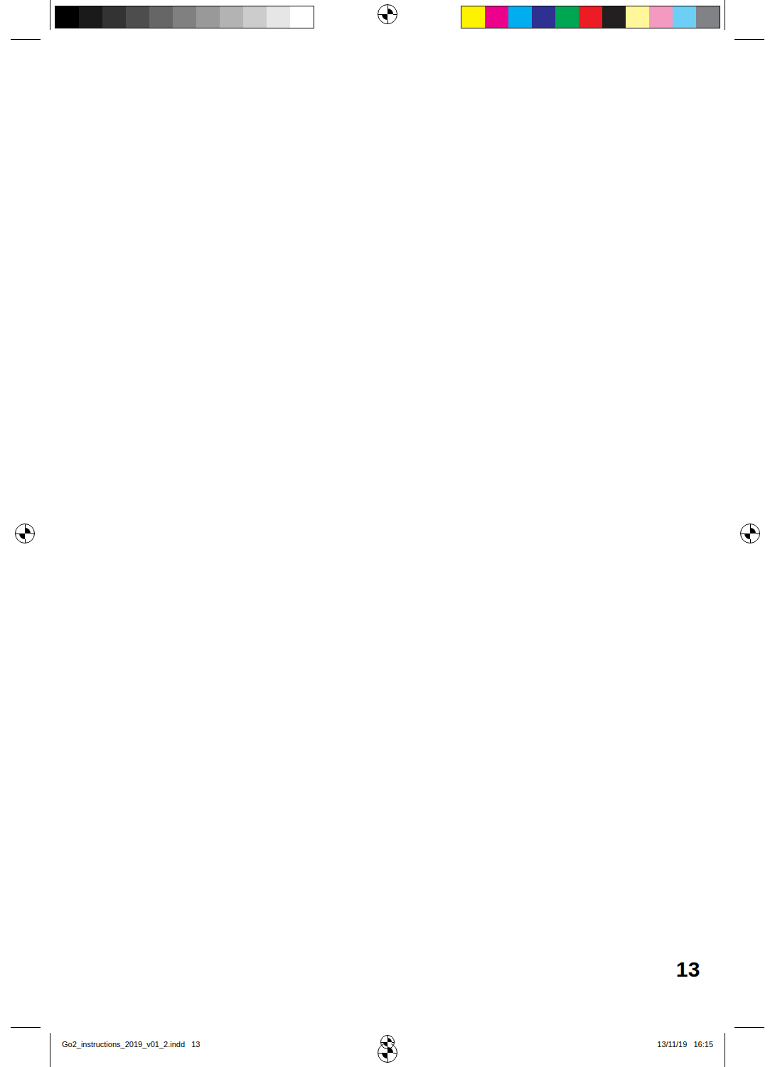13
Go2_instructions_2019_v01_2.indd 13
13/11/19 16:15